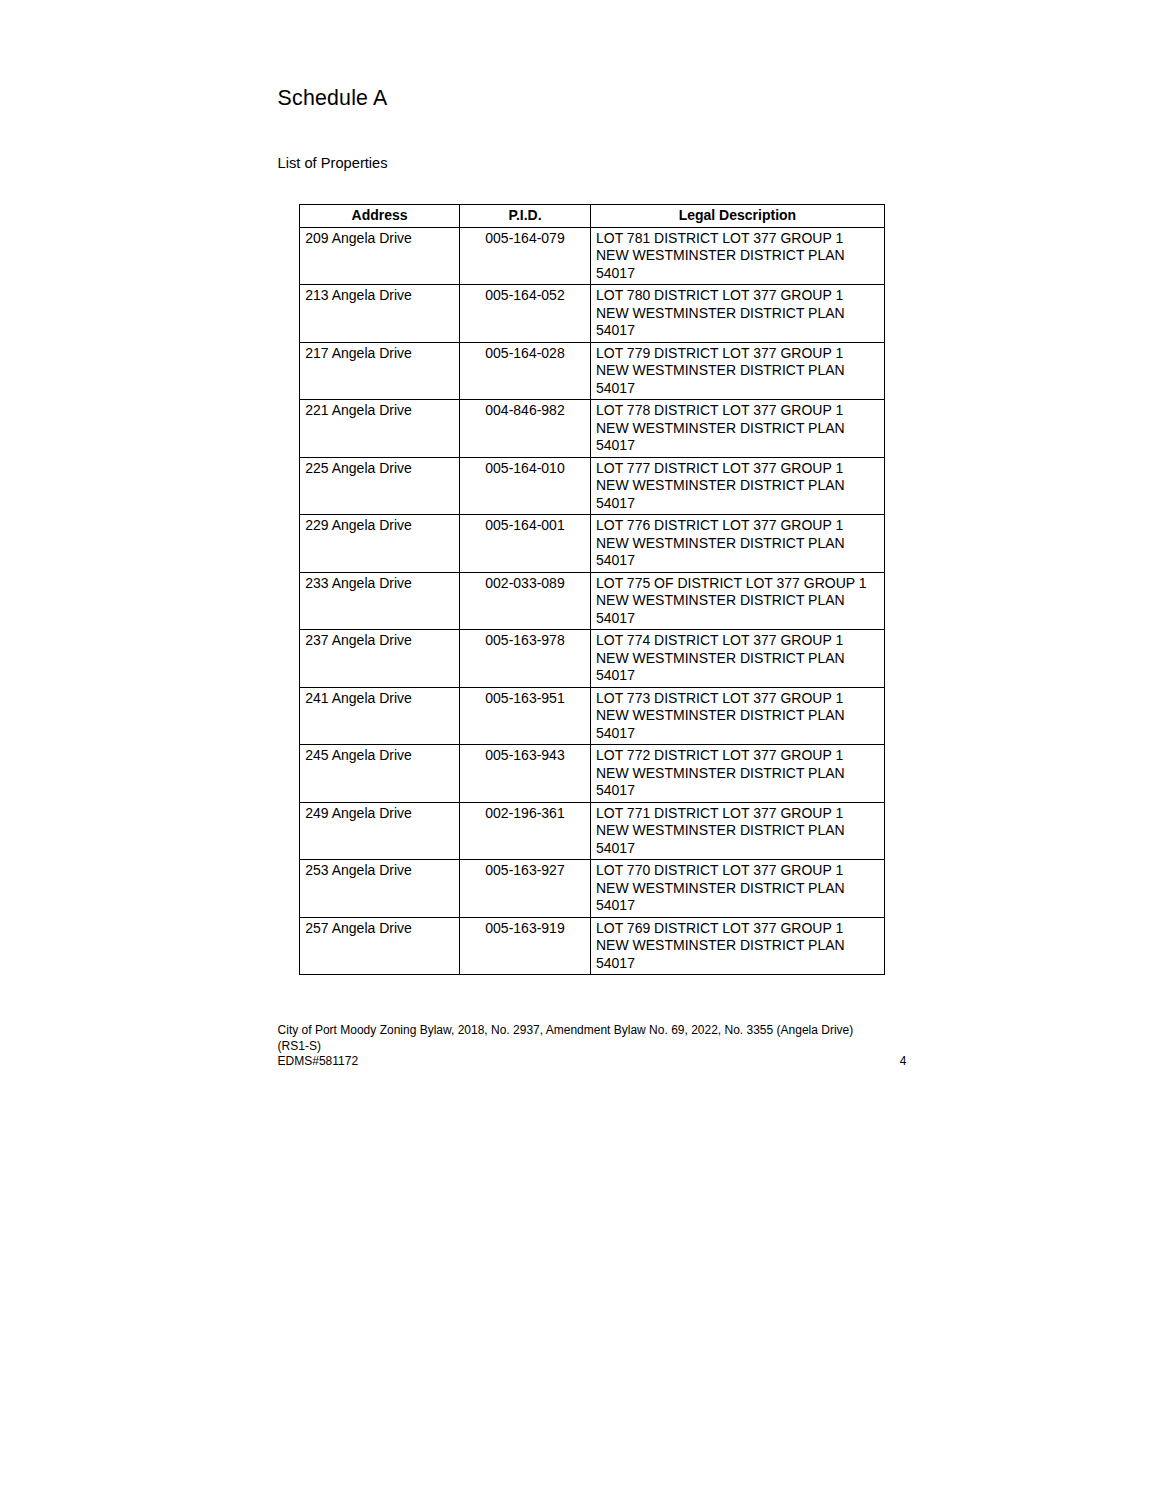Schedule A
List of Properties
| Address | P.I.D. | Legal Description |
| --- | --- | --- |
| 209 Angela Drive | 005-164-079 | LOT 781 DISTRICT LOT 377 GROUP 1 NEW WESTMINSTER DISTRICT PLAN 54017 |
| 213 Angela Drive | 005-164-052 | LOT 780 DISTRICT LOT 377 GROUP 1 NEW WESTMINSTER DISTRICT PLAN 54017 |
| 217 Angela Drive | 005-164-028 | LOT 779 DISTRICT LOT 377 GROUP 1 NEW WESTMINSTER DISTRICT PLAN 54017 |
| 221 Angela Drive | 004-846-982 | LOT 778 DISTRICT LOT 377 GROUP 1 NEW WESTMINSTER DISTRICT PLAN 54017 |
| 225 Angela Drive | 005-164-010 | LOT 777 DISTRICT LOT 377 GROUP 1 NEW WESTMINSTER DISTRICT PLAN 54017 |
| 229 Angela Drive | 005-164-001 | LOT 776 DISTRICT LOT 377 GROUP 1 NEW WESTMINSTER DISTRICT PLAN 54017 |
| 233 Angela Drive | 002-033-089 | LOT 775 OF DISTRICT LOT 377 GROUP 1 NEW WESTMINSTER DISTRICT PLAN 54017 |
| 237 Angela Drive | 005-163-978 | LOT 774 DISTRICT LOT 377 GROUP 1 NEW WESTMINSTER DISTRICT PLAN 54017 |
| 241 Angela Drive | 005-163-951 | LOT 773 DISTRICT LOT 377 GROUP 1 NEW WESTMINSTER DISTRICT PLAN 54017 |
| 245 Angela Drive | 005-163-943 | LOT 772 DISTRICT LOT 377 GROUP 1 NEW WESTMINSTER DISTRICT PLAN 54017 |
| 249 Angela Drive | 002-196-361 | LOT 771 DISTRICT LOT 377 GROUP 1 NEW WESTMINSTER DISTRICT PLAN 54017 |
| 253 Angela Drive | 005-163-927 | LOT 770 DISTRICT LOT 377 GROUP 1 NEW WESTMINSTER DISTRICT PLAN 54017 |
| 257 Angela Drive | 005-163-919 | LOT 769 DISTRICT LOT 377 GROUP 1 NEW WESTMINSTER DISTRICT PLAN 54017 |
City of Port Moody Zoning Bylaw, 2018, No. 2937, Amendment Bylaw No. 69, 2022, No. 3355 (Angela Drive) (RS1-S)
EDMS#581172
4